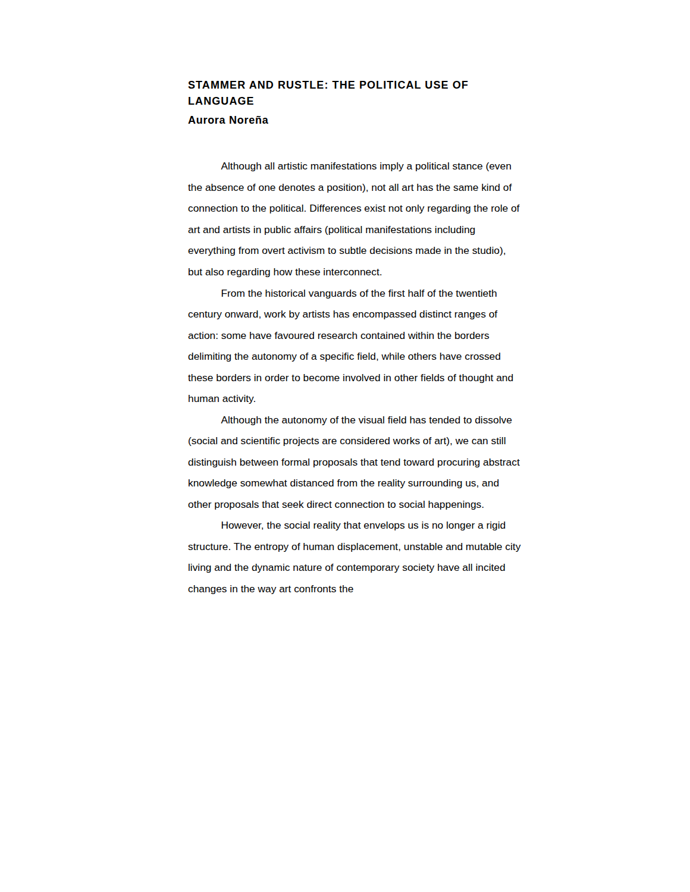STAMMER AND RUSTLE: THE POLITICAL USE OF LANGUAGE
Aurora Noreña
Although all artistic manifestations imply a political stance (even the absence of one denotes a position), not all art has the same kind of connection to the political. Differences exist not only regarding the role of art and artists in public affairs (political manifestations including everything from overt activism to subtle decisions made in the studio), but also regarding how these interconnect.
From the historical vanguards of the first half of the twentieth century onward, work by artists has encompassed distinct ranges of action: some have favoured research contained within the borders delimiting the autonomy of a specific field, while others have crossed these borders in order to become involved in other fields of thought and human activity.
Although the autonomy of the visual field has tended to dissolve (social and scientific projects are considered works of art), we can still distinguish between formal proposals that tend toward procuring abstract knowledge somewhat distanced from the reality surrounding us, and other proposals that seek direct connection to social happenings.
However, the social reality that envelops us is no longer a rigid structure. The entropy of human displacement, unstable and mutable city living and the dynamic nature of contemporary society have all incited changes in the way art confronts the